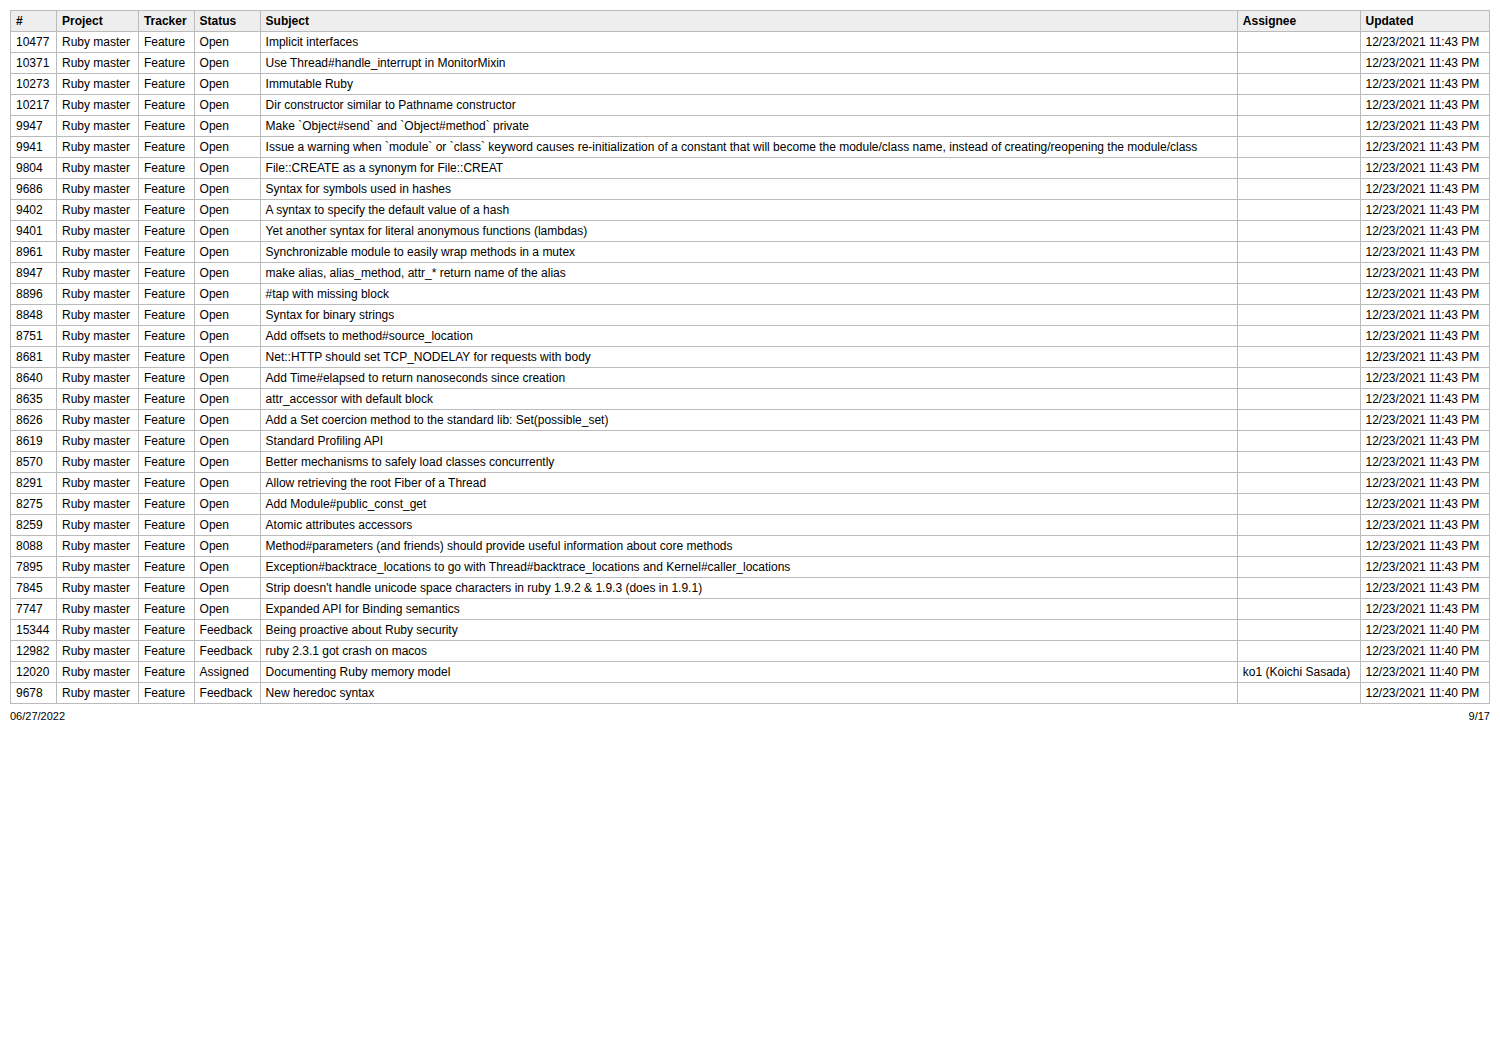| # | Project | Tracker | Status | Subject | Assignee | Updated |
| --- | --- | --- | --- | --- | --- | --- |
| 10477 | Ruby master | Feature | Open | Implicit interfaces | | 12/23/2021 11:43 PM |
| 10371 | Ruby master | Feature | Open | Use Thread#handle_interrupt in MonitorMixin | | 12/23/2021 11:43 PM |
| 10273 | Ruby master | Feature | Open | Immutable Ruby | | 12/23/2021 11:43 PM |
| 10217 | Ruby master | Feature | Open | Dir constructor similar to Pathname constructor | | 12/23/2021 11:43 PM |
| 9947 | Ruby master | Feature | Open | Make `Object#send` and `Object#method` private | | 12/23/2021 11:43 PM |
| 9941 | Ruby master | Feature | Open | Issue a warning when `module` or `class` keyword causes re-initialization of a constant that will become the module/class name, instead of creating/reopening the module/class | | 12/23/2021 11:43 PM |
| 9804 | Ruby master | Feature | Open | File::CREATE as a synonym for File::CREAT | | 12/23/2021 11:43 PM |
| 9686 | Ruby master | Feature | Open | Syntax for symbols used in hashes | | 12/23/2021 11:43 PM |
| 9402 | Ruby master | Feature | Open | A syntax to specify the default value of a hash | | 12/23/2021 11:43 PM |
| 9401 | Ruby master | Feature | Open | Yet another syntax for literal anonymous functions (lambdas) | | 12/23/2021 11:43 PM |
| 8961 | Ruby master | Feature | Open | Synchronizable module to easily wrap methods in a mutex | | 12/23/2021 11:43 PM |
| 8947 | Ruby master | Feature | Open | make alias, alias_method, attr_* return name of the alias | | 12/23/2021 11:43 PM |
| 8896 | Ruby master | Feature | Open | #tap with missing block | | 12/23/2021 11:43 PM |
| 8848 | Ruby master | Feature | Open | Syntax for binary strings | | 12/23/2021 11:43 PM |
| 8751 | Ruby master | Feature | Open | Add offsets to method#source_location | | 12/23/2021 11:43 PM |
| 8681 | Ruby master | Feature | Open | Net::HTTP should set TCP_NODELAY for requests with body | | 12/23/2021 11:43 PM |
| 8640 | Ruby master | Feature | Open | Add Time#elapsed to return nanoseconds since creation | | 12/23/2021 11:43 PM |
| 8635 | Ruby master | Feature | Open | attr_accessor with default block | | 12/23/2021 11:43 PM |
| 8626 | Ruby master | Feature | Open | Add a Set coercion method to the standard lib: Set(possible_set) | | 12/23/2021 11:43 PM |
| 8619 | Ruby master | Feature | Open | Standard Profiling API | | 12/23/2021 11:43 PM |
| 8570 | Ruby master | Feature | Open | Better mechanisms to safely load classes concurrently | | 12/23/2021 11:43 PM |
| 8291 | Ruby master | Feature | Open | Allow retrieving the root Fiber of a Thread | | 12/23/2021 11:43 PM |
| 8275 | Ruby master | Feature | Open | Add Module#public_const_get | | 12/23/2021 11:43 PM |
| 8259 | Ruby master | Feature | Open | Atomic attributes accessors | | 12/23/2021 11:43 PM |
| 8088 | Ruby master | Feature | Open | Method#parameters (and friends) should provide useful information about core methods | | 12/23/2021 11:43 PM |
| 7895 | Ruby master | Feature | Open | Exception#backtrace_locations to go with Thread#backtrace_locations and Kernel#caller_locations | | 12/23/2021 11:43 PM |
| 7845 | Ruby master | Feature | Open | Strip doesn't handle unicode space characters in ruby 1.9.2 & 1.9.3 (does in 1.9.1) | | 12/23/2021 11:43 PM |
| 7747 | Ruby master | Feature | Open | Expanded API for Binding semantics | | 12/23/2021 11:43 PM |
| 15344 | Ruby master | Feature | Feedback | Being proactive about Ruby security | | 12/23/2021 11:40 PM |
| 12982 | Ruby master | Feature | Feedback | ruby 2.3.1 got crash on macos | | 12/23/2021 11:40 PM |
| 12020 | Ruby master | Feature | Assigned | Documenting Ruby memory model | ko1 (Koichi Sasada) | 12/23/2021 11:40 PM |
| 9678 | Ruby master | Feature | Feedback | New heredoc syntax | | 12/23/2021 11:40 PM |
06/27/2022 9/17